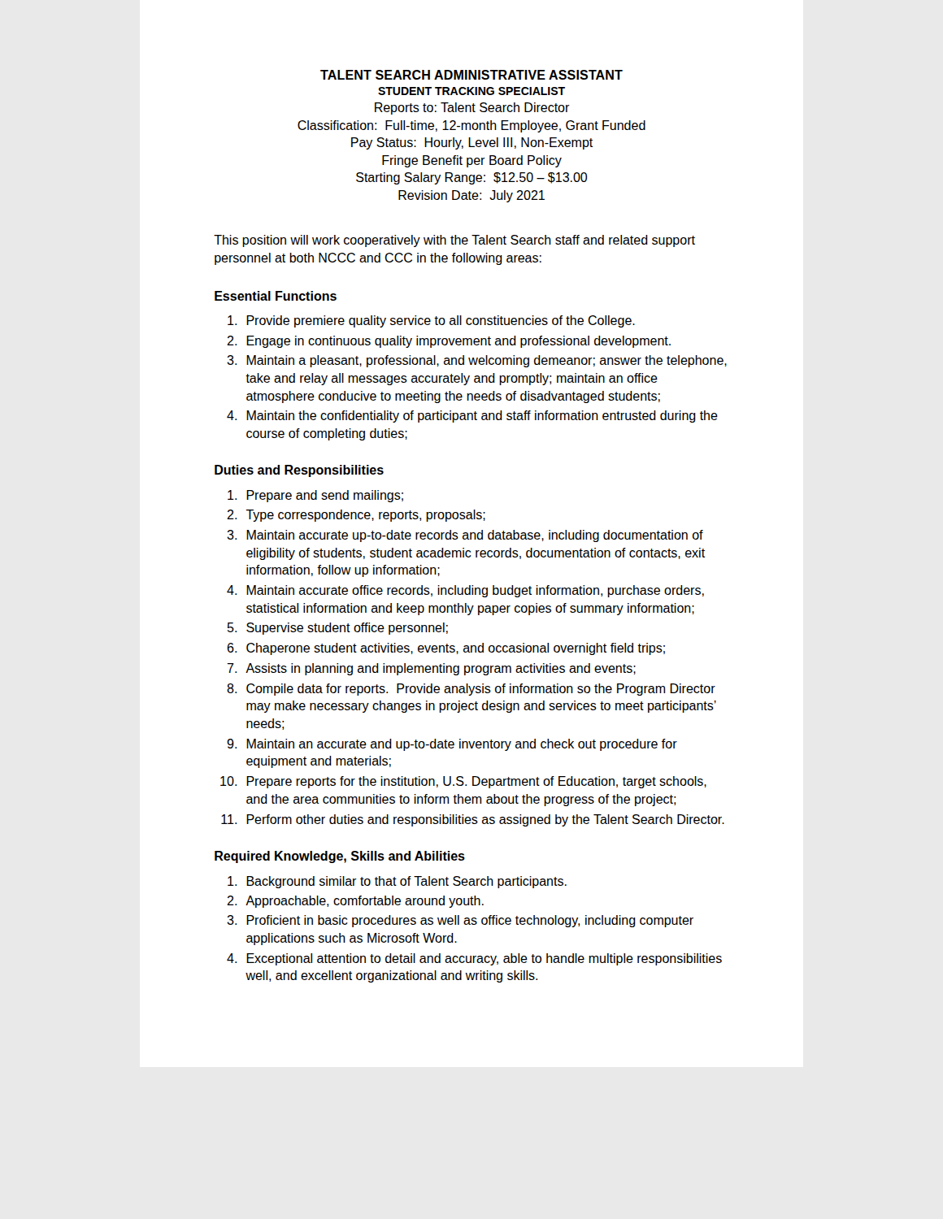TALENT SEARCH ADMINISTRATIVE ASSISTANT
STUDENT TRACKING SPECIALIST
Reports to: Talent Search Director
Classification: Full-time, 12-month Employee, Grant Funded
Pay Status: Hourly, Level III, Non-Exempt
Fringe Benefit per Board Policy
Starting Salary Range: $12.50 – $13.00
Revision Date: July 2021
This position will work cooperatively with the Talent Search staff and related support personnel at both NCCC and CCC in the following areas:
Essential Functions
Provide premiere quality service to all constituencies of the College.
Engage in continuous quality improvement and professional development.
Maintain a pleasant, professional, and welcoming demeanor; answer the telephone, take and relay all messages accurately and promptly; maintain an office atmosphere conducive to meeting the needs of disadvantaged students;
Maintain the confidentiality of participant and staff information entrusted during the course of completing duties;
Duties and Responsibilities
Prepare and send mailings;
Type correspondence, reports, proposals;
Maintain accurate up-to-date records and database, including documentation of eligibility of students, student academic records, documentation of contacts, exit information, follow up information;
Maintain accurate office records, including budget information, purchase orders, statistical information and keep monthly paper copies of summary information;
Supervise student office personnel;
Chaperone student activities, events, and occasional overnight field trips;
Assists in planning and implementing program activities and events;
Compile data for reports. Provide analysis of information so the Program Director may make necessary changes in project design and services to meet participants’ needs;
Maintain an accurate and up-to-date inventory and check out procedure for equipment and materials;
Prepare reports for the institution, U.S. Department of Education, target schools, and the area communities to inform them about the progress of the project;
Perform other duties and responsibilities as assigned by the Talent Search Director.
Required Knowledge, Skills and Abilities
Background similar to that of Talent Search participants.
Approachable, comfortable around youth.
Proficient in basic procedures as well as office technology, including computer applications such as Microsoft Word.
Exceptional attention to detail and accuracy, able to handle multiple responsibilities well, and excellent organizational and writing skills.